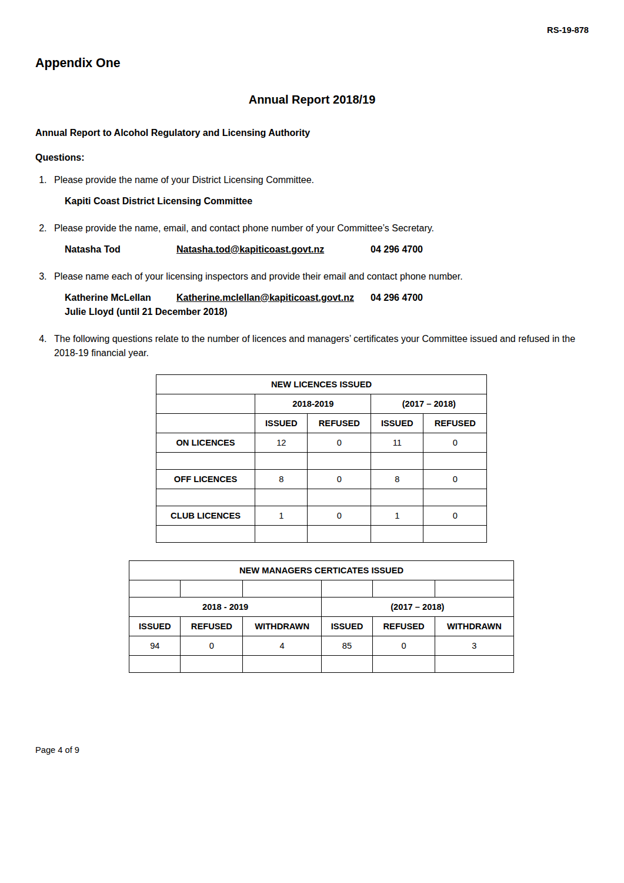RS-19-878
Appendix One
Annual Report 2018/19
Annual Report to Alcohol Regulatory and Licensing Authority
Questions:
Please provide the name of your District Licensing Committee.
Kapiti Coast District Licensing Committee
Please provide the name, email, and contact phone number of your Committee’s Secretary.
Natasha Tod Natasha.tod@kapiticoast.govt.nz 04 296 4700
Please name each of your licensing inspectors and provide their email and contact phone number.
Katherine McLellan Katherine.mclellan@kapiticoast.govt.nz 04 296 4700
Julie Lloyd (until 21 December 2018)
The following questions relate to the number of licences and managers’ certificates your Committee issued and refused in the 2018-19 financial year.
| NEW LICENCES ISSUED |
| --- |
| | 2018-2019 | (2017 – 2018) |
| | ISSUED | REFUSED | ISSUED | REFUSED |
| ON LICENCES | 12 | 0 | 11 | 0 |
| OFF LICENCES | 8 | 0 | 8 | 0 |
| CLUB LICENCES | 1 | 0 | 1 | 0 |
| NEW MANAGERS CERTICATES ISSUED |
| --- |
| 2018 - 2019 | (2017 – 2018) |
| ISSUED | REFUSED | WITHDRAWN | ISSUED | REFUSED | WITHDRAWN |
| 94 | 0 | 4 | 85 | 0 | 3 |
Page 4 of 9